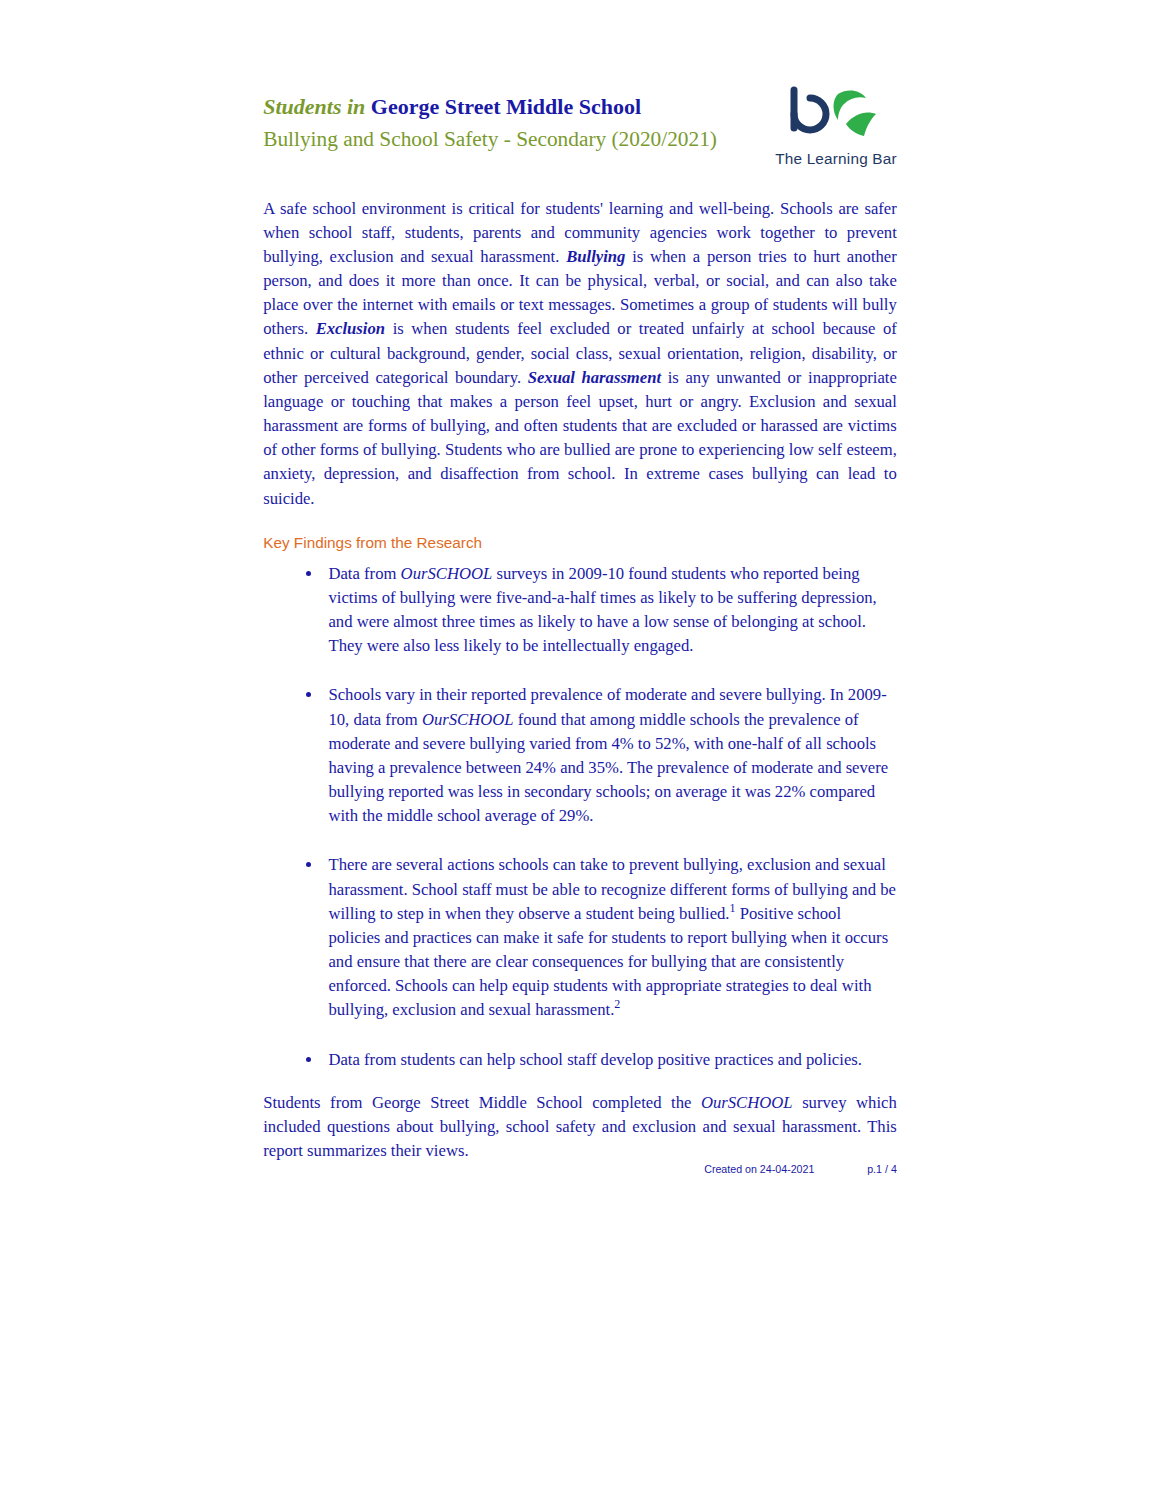Students in George Street Middle School
Bullying and School Safety - Secondary (2020/2021)
The Learning Bar
A safe school environment is critical for students' learning and well-being. Schools are safer when school staff, students, parents and community agencies work together to prevent bullying, exclusion and sexual harassment. Bullying is when a person tries to hurt another person, and does it more than once. It can be physical, verbal, or social, and can also take place over the internet with emails or text messages. Sometimes a group of students will bully others. Exclusion is when students feel excluded or treated unfairly at school because of ethnic or cultural background, gender, social class, sexual orientation, religion, disability, or other perceived categorical boundary. Sexual harassment is any unwanted or inappropriate language or touching that makes a person feel upset, hurt or angry. Exclusion and sexual harassment are forms of bullying, and often students that are excluded or harassed are victims of other forms of bullying. Students who are bullied are prone to experiencing low self esteem, anxiety, depression, and disaffection from school. In extreme cases bullying can lead to suicide.
Key Findings from the Research
Data from OurSCHOOL surveys in 2009-10 found students who reported being victims of bullying were five-and-a-half times as likely to be suffering depression, and were almost three times as likely to have a low sense of belonging at school. They were also less likely to be intellectually engaged.
Schools vary in their reported prevalence of moderate and severe bullying. In 2009-10, data from OurSCHOOL found that among middle schools the prevalence of moderate and severe bullying varied from 4% to 52%, with one-half of all schools having a prevalence between 24% and 35%. The prevalence of moderate and severe bullying reported was less in secondary schools; on average it was 22% compared with the middle school average of 29%.
There are several actions schools can take to prevent bullying, exclusion and sexual harassment. School staff must be able to recognize different forms of bullying and be willing to step in when they observe a student being bullied.1 Positive school policies and practices can make it safe for students to report bullying when it occurs and ensure that there are clear consequences for bullying that are consistently enforced. Schools can help equip students with appropriate strategies to deal with bullying, exclusion and sexual harassment.2
Data from students can help school staff develop positive practices and policies.
Students from George Street Middle School completed the OurSCHOOL survey which included questions about bullying, school safety and exclusion and sexual harassment. This report summarizes their views.
Created on 24-04-2021 p.1 / 4